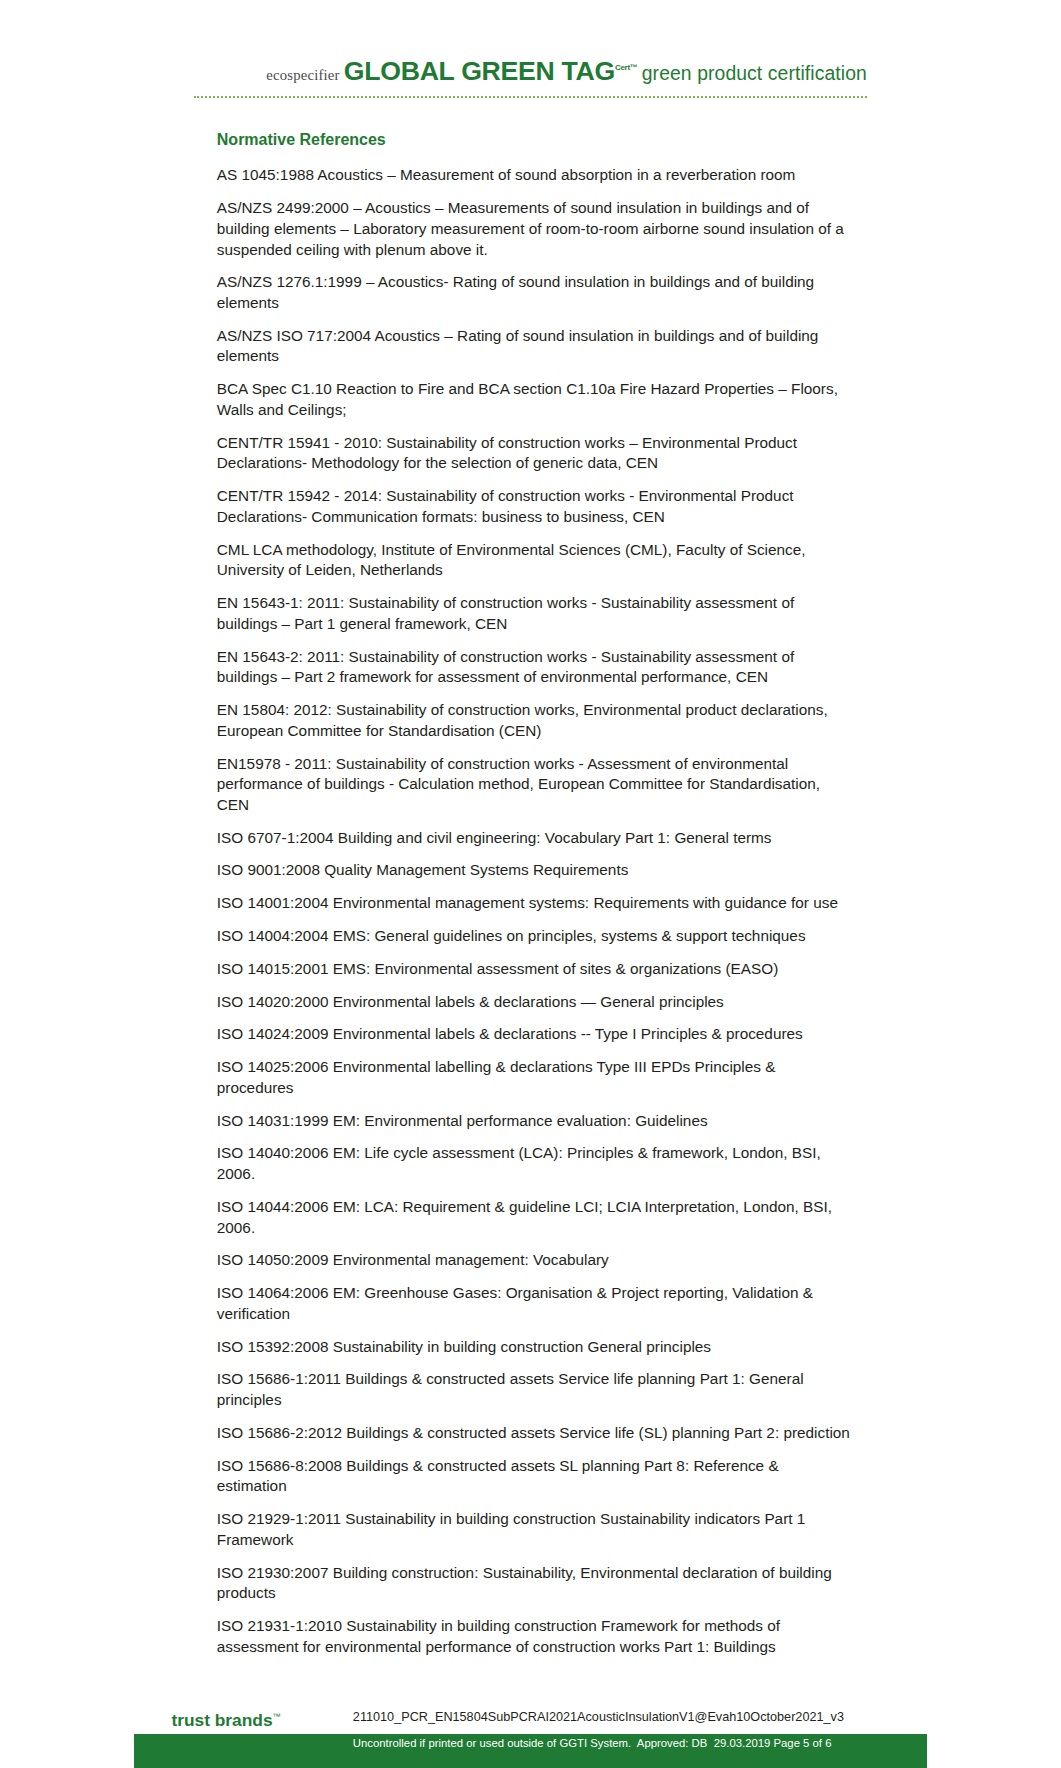ecospecifier GLOBAL GREEN TAGCert™ green product certification
Normative References
AS 1045:1988 Acoustics – Measurement of sound absorption in a reverberation room
AS/NZS 2499:2000 – Acoustics – Measurements of sound insulation in buildings and of building elements – Laboratory measurement of room-to-room airborne sound insulation of a suspended ceiling with plenum above it.
AS/NZS 1276.1:1999 – Acoustics- Rating of sound insulation in buildings and of building elements
AS/NZS ISO 717:2004 Acoustics – Rating of sound insulation in buildings and of building elements
BCA Spec C1.10 Reaction to Fire and BCA section C1.10a Fire Hazard Properties – Floors, Walls and Ceilings;
CENT/TR 15941 - 2010: Sustainability of construction works – Environmental Product Declarations- Methodology for the selection of generic data, CEN
CENT/TR 15942 - 2014: Sustainability of construction works - Environmental Product Declarations- Communication formats: business to business, CEN
CML LCA methodology, Institute of Environmental Sciences (CML), Faculty of Science, University of Leiden, Netherlands
EN 15643-1: 2011: Sustainability of construction works - Sustainability assessment of buildings – Part 1 general framework, CEN
EN 15643-2: 2011: Sustainability of construction works - Sustainability assessment of buildings – Part 2 framework for assessment of environmental performance, CEN
EN 15804: 2012: Sustainability of construction works, Environmental product declarations, European Committee for Standardisation (CEN)
EN15978 - 2011: Sustainability of construction works - Assessment of environmental performance of buildings - Calculation method, European Committee for Standardisation, CEN
ISO 6707-1:2004 Building and civil engineering: Vocabulary Part 1: General terms
ISO 9001:2008 Quality Management Systems Requirements
ISO 14001:2004 Environmental management systems: Requirements with guidance for use
ISO 14004:2004 EMS: General guidelines on principles, systems & support techniques
ISO 14015:2001 EMS: Environmental assessment of sites & organizations (EASO)
ISO 14020:2000 Environmental labels & declarations — General principles
ISO 14024:2009 Environmental labels & declarations -- Type I Principles & procedures
ISO 14025:2006 Environmental labelling & declarations Type III EPDs Principles & procedures
ISO 14031:1999 EM: Environmental performance evaluation: Guidelines
ISO 14040:2006 EM: Life cycle assessment (LCA): Principles & framework, London, BSI, 2006.
ISO 14044:2006 EM: LCA: Requirement & guideline LCI; LCIA Interpretation, London, BSI, 2006.
ISO 14050:2009 Environmental management: Vocabulary
ISO 14064:2006 EM: Greenhouse Gases: Organisation & Project reporting, Validation & verification
ISO 15392:2008 Sustainability in building construction General principles
ISO 15686-1:2011 Buildings & constructed assets Service life planning Part 1: General principles
ISO 15686-2:2012 Buildings & constructed assets Service life (SL) planning Part 2: prediction
ISO 15686-8:2008 Buildings & constructed assets SL planning Part 8: Reference & estimation
ISO 21929-1:2011 Sustainability in building construction Sustainability indicators Part 1 Framework
ISO 21930:2007 Building construction: Sustainability, Environmental declaration of building products
ISO 21931-1:2010 Sustainability in building construction Framework for methods of assessment for environmental performance of construction works Part 1: Buildings
trust brands™
211010_PCR_EN15804SubPCRAI2021AcousticInsulationV1@Evah10October2021_v3
Uncontrolled if printed or used outside of GGTI System. Approved: DB 29.03.2019 Page 5 of 6